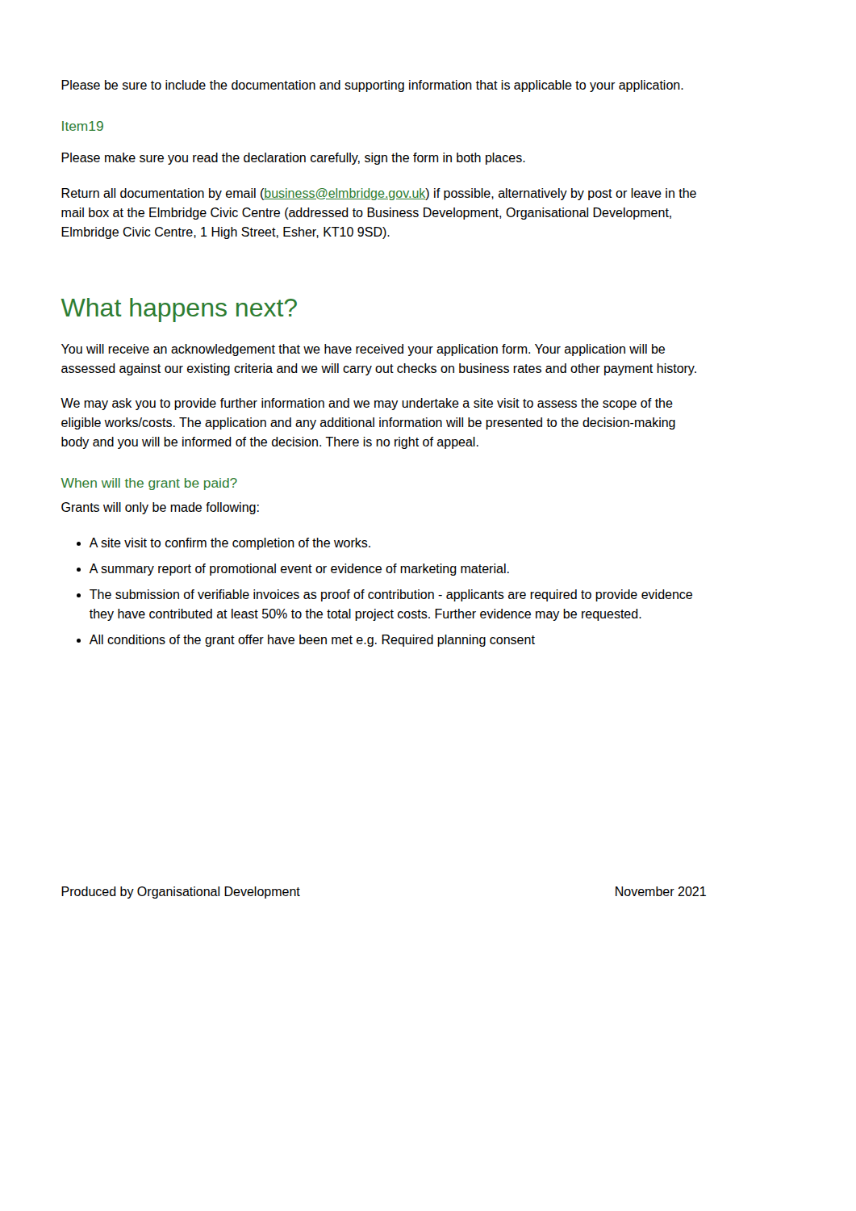Please be sure to include the documentation and supporting information that is applicable to your application.
Item19
Please make sure you read the declaration carefully, sign the form in both places.
Return all documentation by email (business@elmbridge.gov.uk) if possible, alternatively by post or leave in the mail box at the Elmbridge Civic Centre (addressed to Business Development, Organisational Development, Elmbridge Civic Centre, 1 High Street, Esher, KT10 9SD).
What happens next?
You will receive an acknowledgement that we have received your application form. Your application will be assessed against our existing criteria and we will carry out checks on business rates and other payment history.
We may ask you to provide further information and we may undertake a site visit to assess the scope of the eligible works/costs. The application and any additional information will be presented to the decision-making body and you will be informed of the decision. There is no right of appeal.
When will the grant be paid?
Grants will only be made following:
A site visit to confirm the completion of the works.
A summary report of promotional event or evidence of marketing material.
The submission of verifiable invoices as proof of contribution - applicants are required to provide evidence they have contributed at least 50% to the total project costs. Further evidence may be requested.
All conditions of the grant offer have been met e.g. Required planning consent
Produced by Organisational Development November 2021